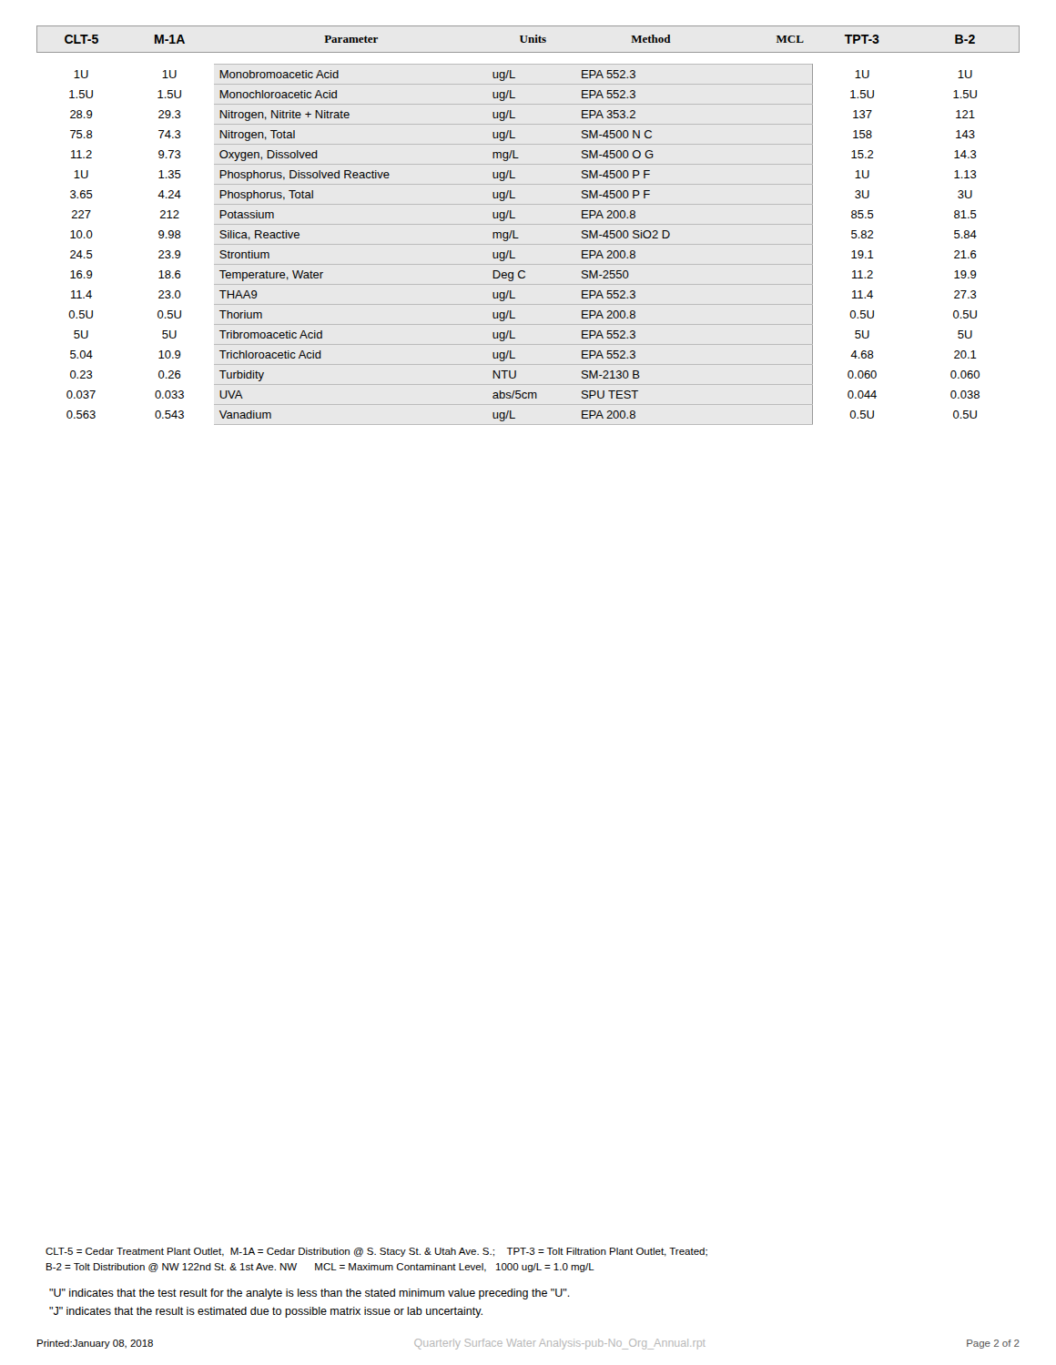| CLT-5 | M-1A | Parameter | Units | Method | MCL | TPT-3 | B-2 |
| --- | --- | --- | --- | --- | --- | --- | --- |
| 1U | 1U | Monobromoacetic Acid | ug/L | EPA 552.3 | | 1U | 1U |
| 1.5U | 1.5U | Monochloroacetic Acid | ug/L | EPA 552.3 | | 1.5U | 1.5U |
| 28.9 | 29.3 | Nitrogen, Nitrite + Nitrate | ug/L | EPA 353.2 | | 137 | 121 |
| 75.8 | 74.3 | Nitrogen, Total | ug/L | SM-4500 N C | | 158 | 143 |
| 11.2 | 9.73 | Oxygen, Dissolved | mg/L | SM-4500 O G | | 15.2 | 14.3 |
| 1U | 1.35 | Phosphorus, Dissolved Reactive | ug/L | SM-4500 P F | | 1U | 1.13 |
| 3.65 | 4.24 | Phosphorus, Total | ug/L | SM-4500 P F | | 3U | 3U |
| 227 | 212 | Potassium | ug/L | EPA 200.8 | | 85.5 | 81.5 |
| 10.0 | 9.98 | Silica, Reactive | mg/L | SM-4500 SiO2 D | | 5.82 | 5.84 |
| 24.5 | 23.9 | Strontium | ug/L | EPA 200.8 | | 19.1 | 21.6 |
| 16.9 | 18.6 | Temperature, Water | Deg C | SM-2550 | | 11.2 | 19.9 |
| 11.4 | 23.0 | THAA9 | ug/L | EPA 552.3 | | 11.4 | 27.3 |
| 0.5U | 0.5U | Thorium | ug/L | EPA 200.8 | | 0.5U | 0.5U |
| 5U | 5U | Tribromoacetic Acid | ug/L | EPA 552.3 | | 5U | 5U |
| 5.04 | 10.9 | Trichloroacetic Acid | ug/L | EPA 552.3 | | 4.68 | 20.1 |
| 0.23 | 0.26 | Turbidity | NTU | SM-2130 B | | 0.060 | 0.060 |
| 0.037 | 0.033 | UVA | abs/5cm | SPU TEST | | 0.044 | 0.038 |
| 0.563 | 0.543 | Vanadium | ug/L | EPA 200.8 | | 0.5U | 0.5U |
CLT-5 = Cedar Treatment Plant Outlet, M-1A = Cedar Distribution @ S. Stacy St. & Utah Ave. S.; TPT-3 = Tolt Filtration Plant Outlet, Treated;
B-2 = Tolt Distribution @ NW 122nd St. & 1st Ave. NW MCL = Maximum Contaminant Level, 1000 ug/L = 1.0 mg/L
"U" indicates that the test result for the analyte is less than the stated minimum value preceding the "U".
"J" indicates that the result is estimated due to possible matrix issue or lab uncertainty.
Printed:January 08, 2018
Quarterly Surface Water Analysis-pub-No_Org_Annual.rpt
Page 2 of 2